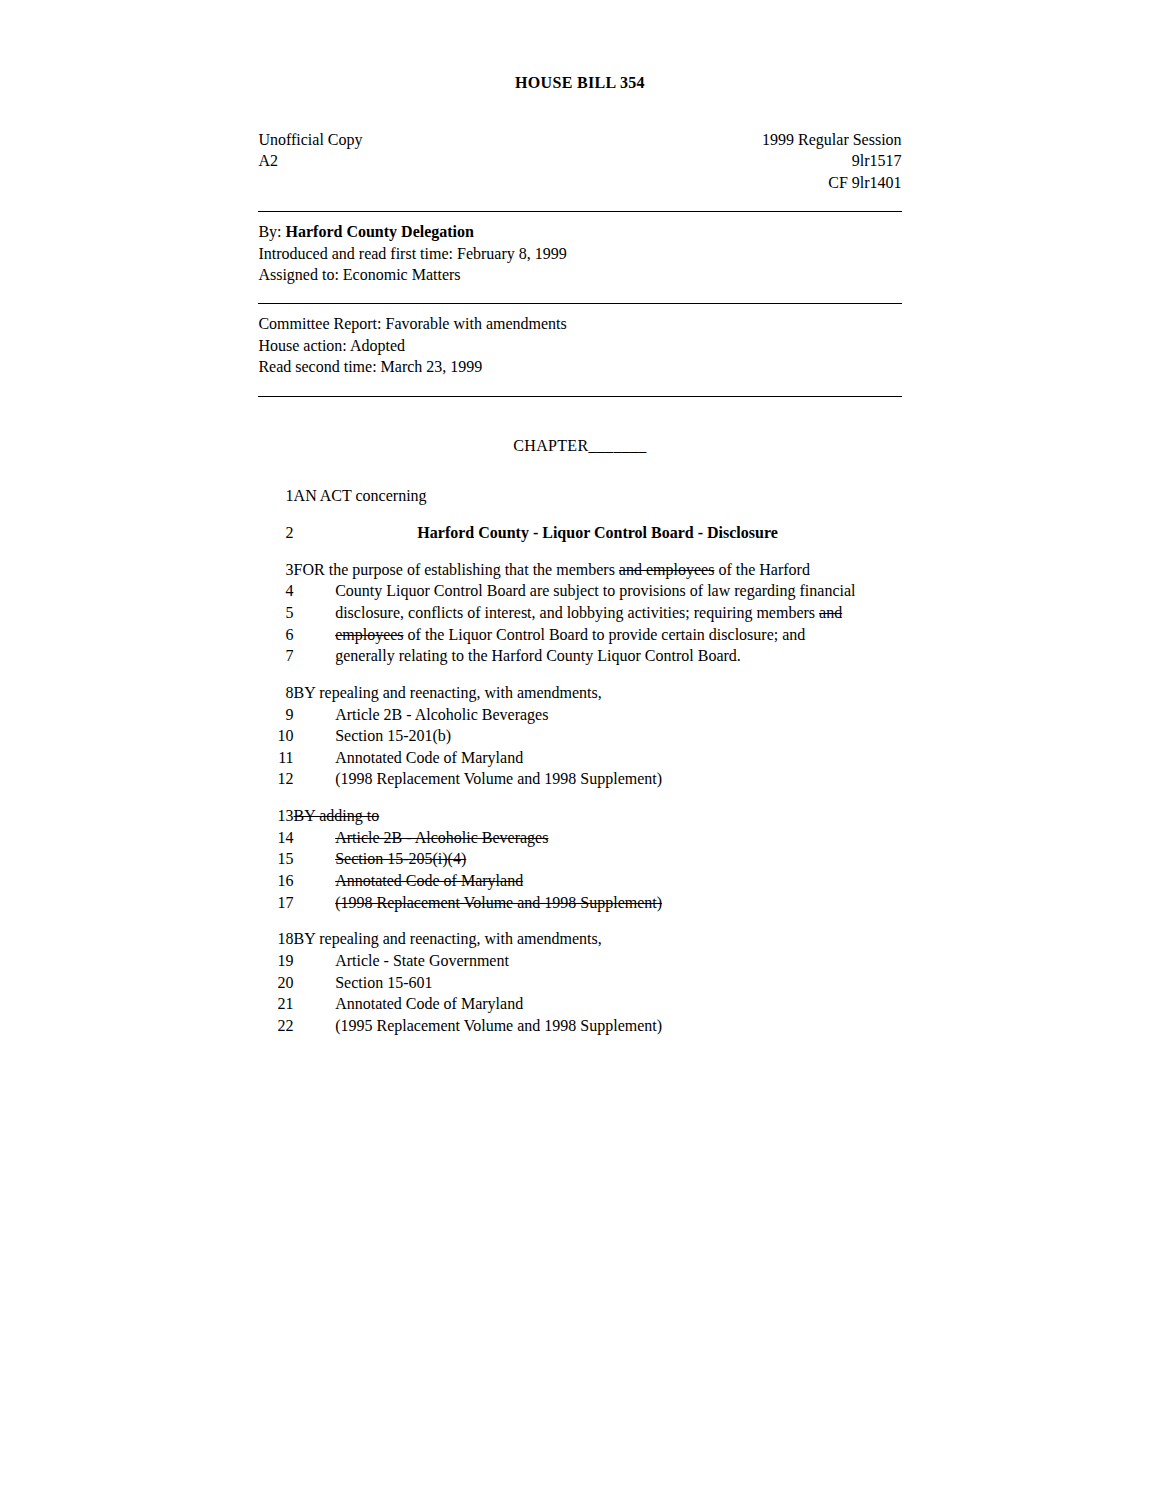HOUSE BILL 354
Unofficial Copy
A2
1999 Regular Session
9lr1517
CF 9lr1401
By: Harford County Delegation
Introduced and read first time: February 8, 1999
Assigned to: Economic Matters
Committee Report: Favorable with amendments
House action: Adopted
Read second time: March 23, 1999
CHAPTER_______
| 1 | AN ACT concerning |
| 2 | Harford County - Liquor Control Board - Disclosure |
| 3 | FOR the purpose of establishing that the members and employees of the Harford |
| 4 | County Liquor Control Board are subject to provisions of law regarding financial |
| 5 | disclosure, conflicts of interest, and lobbying activities; requiring members and |
| 6 | employees of the Liquor Control Board to provide certain disclosure; and |
| 7 | generally relating to the Harford County Liquor Control Board. |
| 8 | BY repealing and reenacting, with amendments, |
| 9 | Article 2B - Alcoholic Beverages |
| 10 | Section 15-201(b) |
| 11 | Annotated Code of Maryland |
| 12 | (1998 Replacement Volume and 1998 Supplement) |
| 13 | BY adding to |
| 14 | Article 2B - Alcoholic Beverages |
| 15 | Section 15-205(i)(4) |
| 16 | Annotated Code of Maryland |
| 17 | (1998 Replacement Volume and 1998 Supplement) |
| 18 | BY repealing and reenacting, with amendments, |
| 19 | Article - State Government |
| 20 | Section 15-601 |
| 21 | Annotated Code of Maryland |
| 22 | (1995 Replacement Volume and 1998 Supplement) |